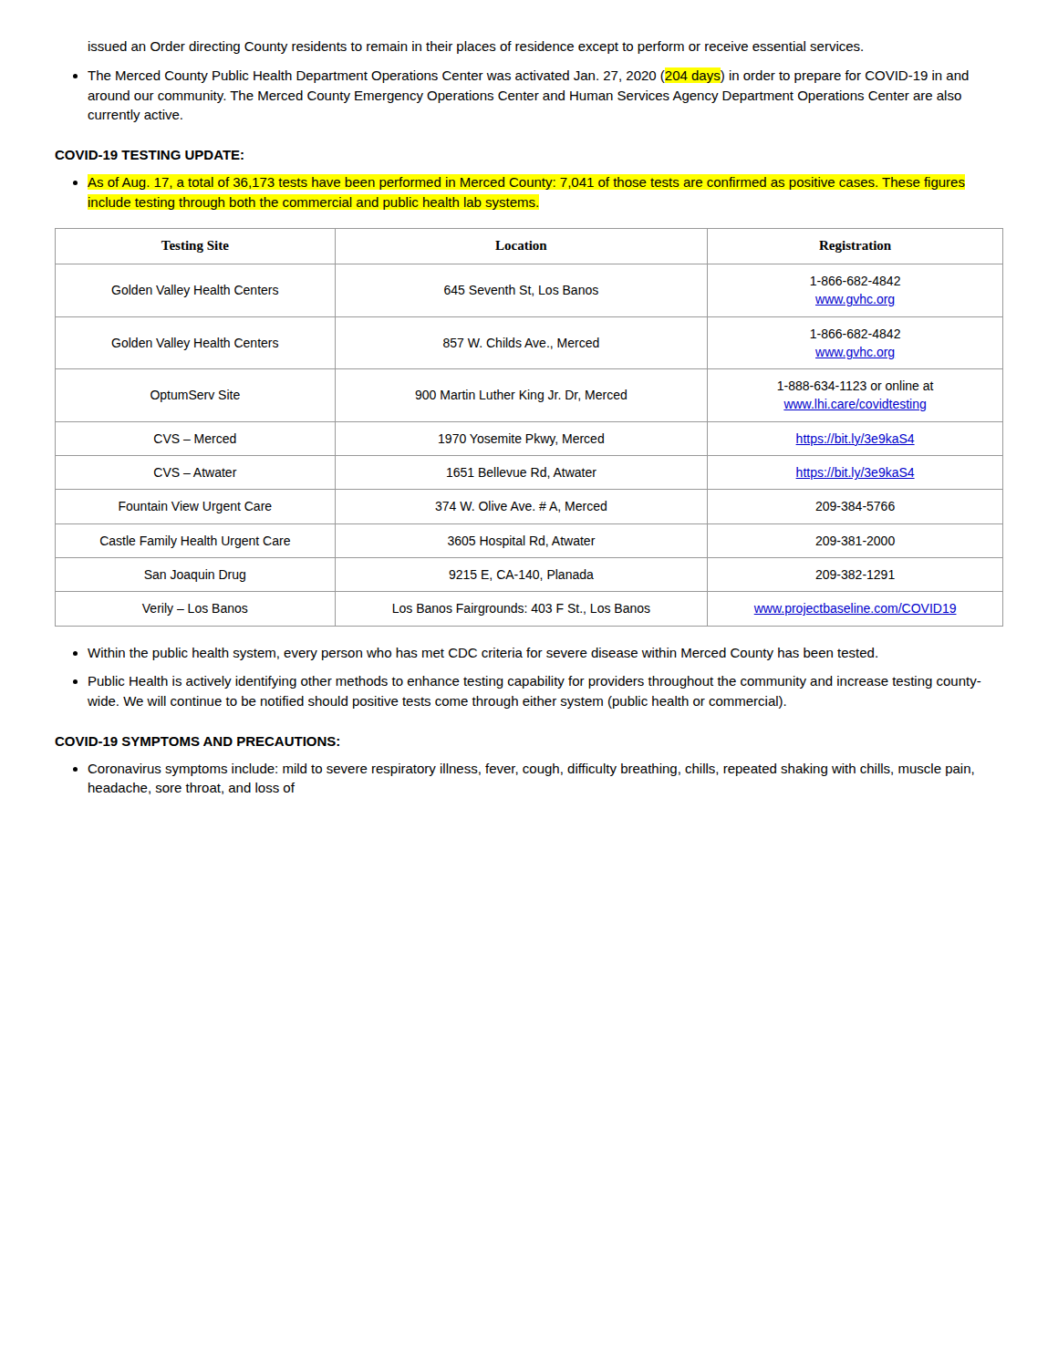issued an Order directing County residents to remain in their places of residence except to perform or receive essential services.
The Merced County Public Health Department Operations Center was activated Jan. 27, 2020 (204 days) in order to prepare for COVID-19 in and around our community. The Merced County Emergency Operations Center and Human Services Agency Department Operations Center are also currently active.
COVID-19 TESTING UPDATE:
As of Aug. 17, a total of 36,173 tests have been performed in Merced County: 7,041 of those tests are confirmed as positive cases. These figures include testing through both the commercial and public health lab systems.
| Testing Site | Location | Registration |
| --- | --- | --- |
| Golden Valley Health Centers | 645 Seventh St, Los Banos | 1-866-682-4842 www.gvhc.org |
| Golden Valley Health Centers | 857 W. Childs Ave., Merced | 1-866-682-4842 www.gvhc.org |
| OptumServ Site | 900 Martin Luther King Jr. Dr, Merced | 1-888-634-1123 or online at www.lhi.care/covidtesting |
| CVS – Merced | 1970 Yosemite Pkwy, Merced | https://bit.ly/3e9kaS4 |
| CVS – Atwater | 1651 Bellevue Rd, Atwater | https://bit.ly/3e9kaS4 |
| Fountain View Urgent Care | 374 W. Olive Ave. # A, Merced | 209-384-5766 |
| Castle Family Health Urgent Care | 3605 Hospital Rd, Atwater | 209-381-2000 |
| San Joaquin Drug | 9215 E, CA-140, Planada | 209-382-1291 |
| Verily – Los Banos | Los Banos Fairgrounds: 403 F St., Los Banos | www.projectbaseline.com/COVID19 |
Within the public health system, every person who has met CDC criteria for severe disease within Merced County has been tested.
Public Health is actively identifying other methods to enhance testing capability for providers throughout the community and increase testing county-wide. We will continue to be notified should positive tests come through either system (public health or commercial).
COVID-19 SYMPTOMS AND PRECAUTIONS:
Coronavirus symptoms include: mild to severe respiratory illness, fever, cough, difficulty breathing, chills, repeated shaking with chills, muscle pain, headache, sore throat, and loss of